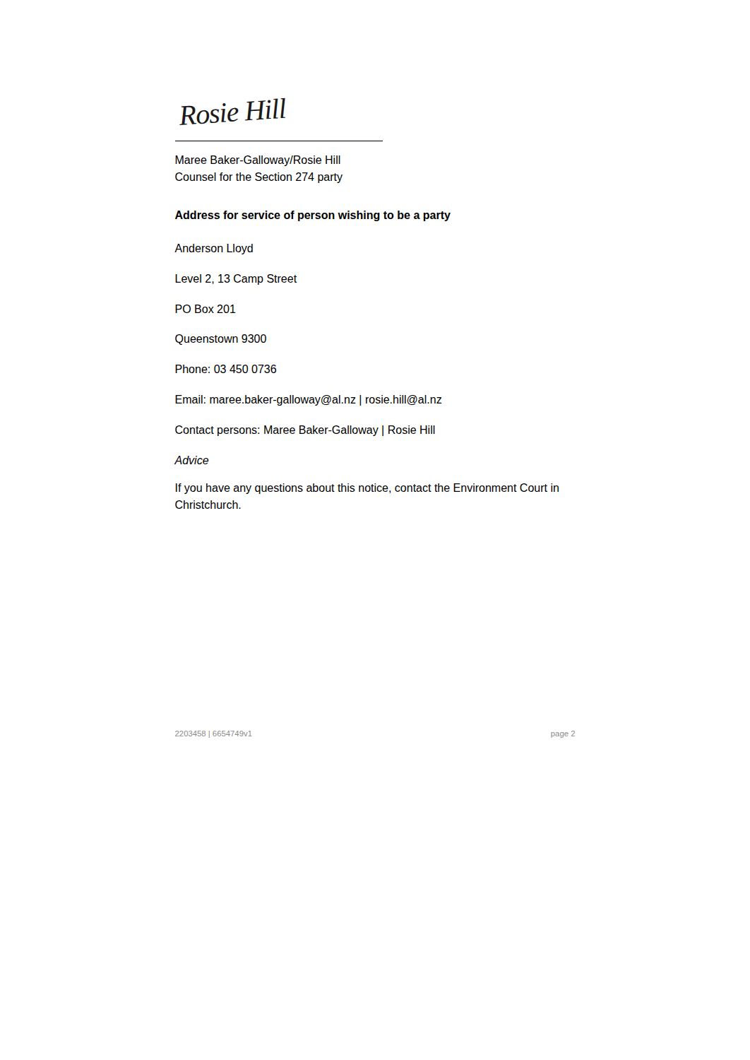Rosie Hill
Maree Baker-Galloway/Rosie Hill
Counsel for the Section 274 party
Address for service of person wishing to be a party
Anderson Lloyd
Level 2, 13 Camp Street
PO Box 201
Queenstown 9300
Phone: 03 450 0736
Email: maree.baker-galloway@al.nz | rosie.hill@al.nz
Contact persons: Maree Baker-Galloway | Rosie Hill
Advice
If you have any questions about this notice, contact the Environment Court in Christchurch.
2203458 | 6654749v1 page 2